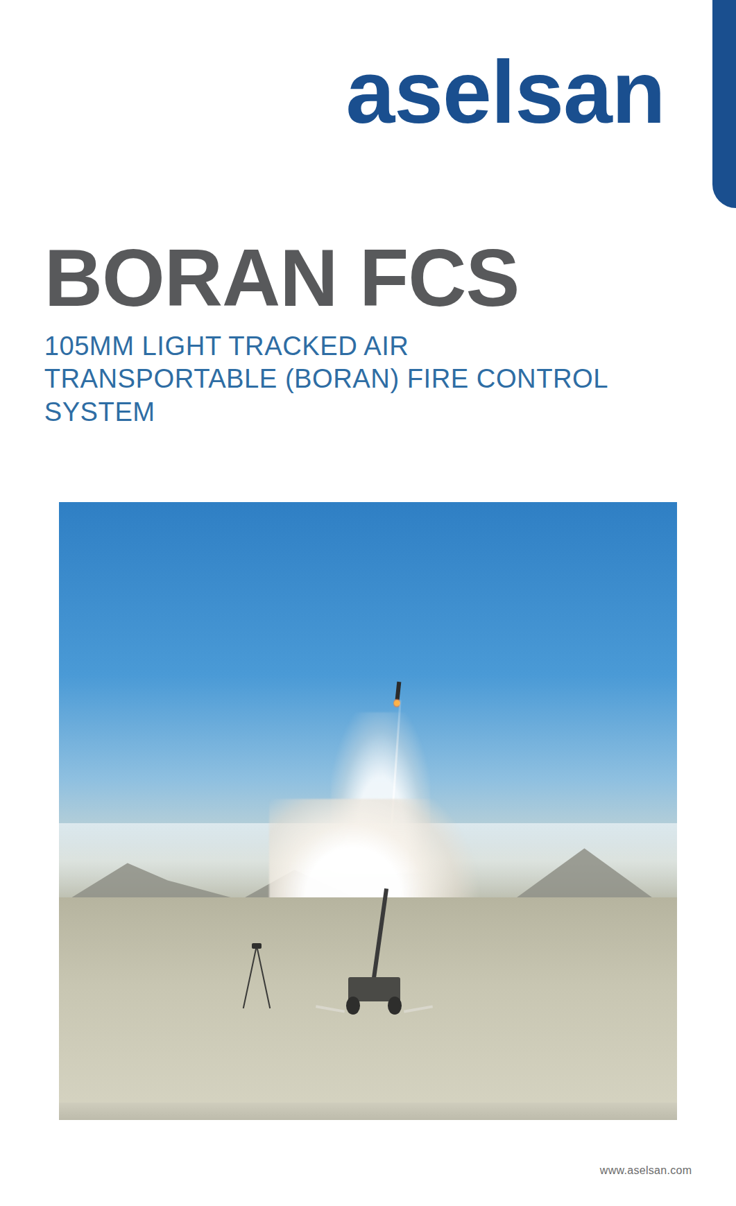aselsan
BORAN FCS
105mm Light Tracked Air Transportable (BORAN) Fire Control System
www.aselsan.com